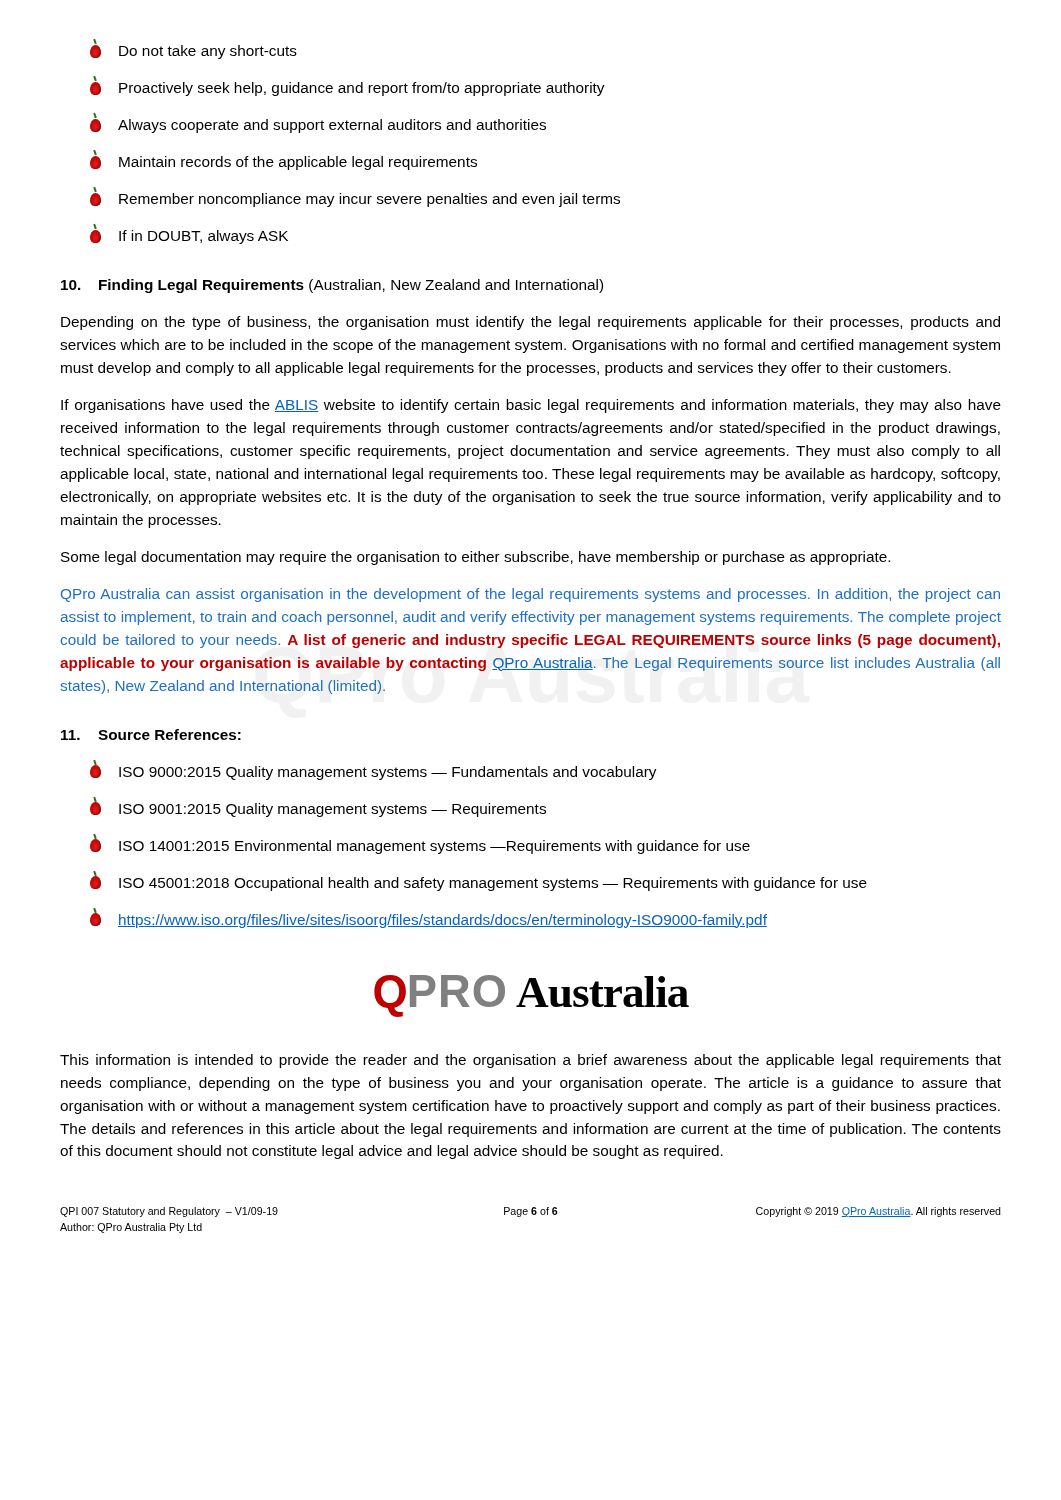QPro Australia
Do not take any short-cuts
Proactively seek help, guidance and report from/to appropriate authority
Always cooperate and support external auditors and authorities
Maintain records of the applicable legal requirements
Remember noncompliance may incur severe penalties and even jail terms
If in DOUBT, always ASK
10. Finding Legal Requirements (Australian, New Zealand and International)
Depending on the type of business, the organisation must identify the legal requirements applicable for their processes, products and services which are to be included in the scope of the management system. Organisations with no formal and certified management system must develop and comply to all applicable legal requirements for the processes, products and services they offer to their customers.
If organisations have used the ABLIS website to identify certain basic legal requirements and information materials, they may also have received information to the legal requirements through customer contracts/agreements and/or stated/specified in the product drawings, technical specifications, customer specific requirements, project documentation and service agreements. They must also comply to all applicable local, state, national and international legal requirements too. These legal requirements may be available as hardcopy, softcopy, electronically, on appropriate websites etc. It is the duty of the organisation to seek the true source information, verify applicability and to maintain the processes.
Some legal documentation may require the organisation to either subscribe, have membership or purchase as appropriate.
QPro Australia can assist organisation in the development of the legal requirements systems and processes. In addition, the project can assist to implement, to train and coach personnel, audit and verify effectivity per management systems requirements. The complete project could be tailored to your needs. A list of generic and industry specific LEGAL REQUIREMENTS source links (5 page document), applicable to your organisation is available by contacting QPro Australia. The Legal Requirements source list includes Australia (all states), New Zealand and International (limited).
11. Source References:
ISO 9000:2015 Quality management systems — Fundamentals and vocabulary
ISO 9001:2015 Quality management systems — Requirements
ISO 14001:2015 Environmental management systems —Requirements with guidance for use
ISO 45001:2018 Occupational health and safety management systems — Requirements with guidance for use
https://www.iso.org/files/live/sites/isoorg/files/standards/docs/en/terminology-ISO9000-family.pdf
QPRO Australia
This information is intended to provide the reader and the organisation a brief awareness about the applicable legal requirements that needs compliance, depending on the type of business you and your organisation operate. The article is a guidance to assure that organisation with or without a management system certification have to proactively support and comply as part of their business practices. The details and references in this article about the legal requirements and information are current at the time of publication. The contents of this document should not constitute legal advice and legal advice should be sought as required.
QPI 007 Statutory and Regulatory – V1/09-19
Author: QPro Australia Pty Ltd
Page 6 of 6
Copyright © 2019 QPro Australia. All rights reserved